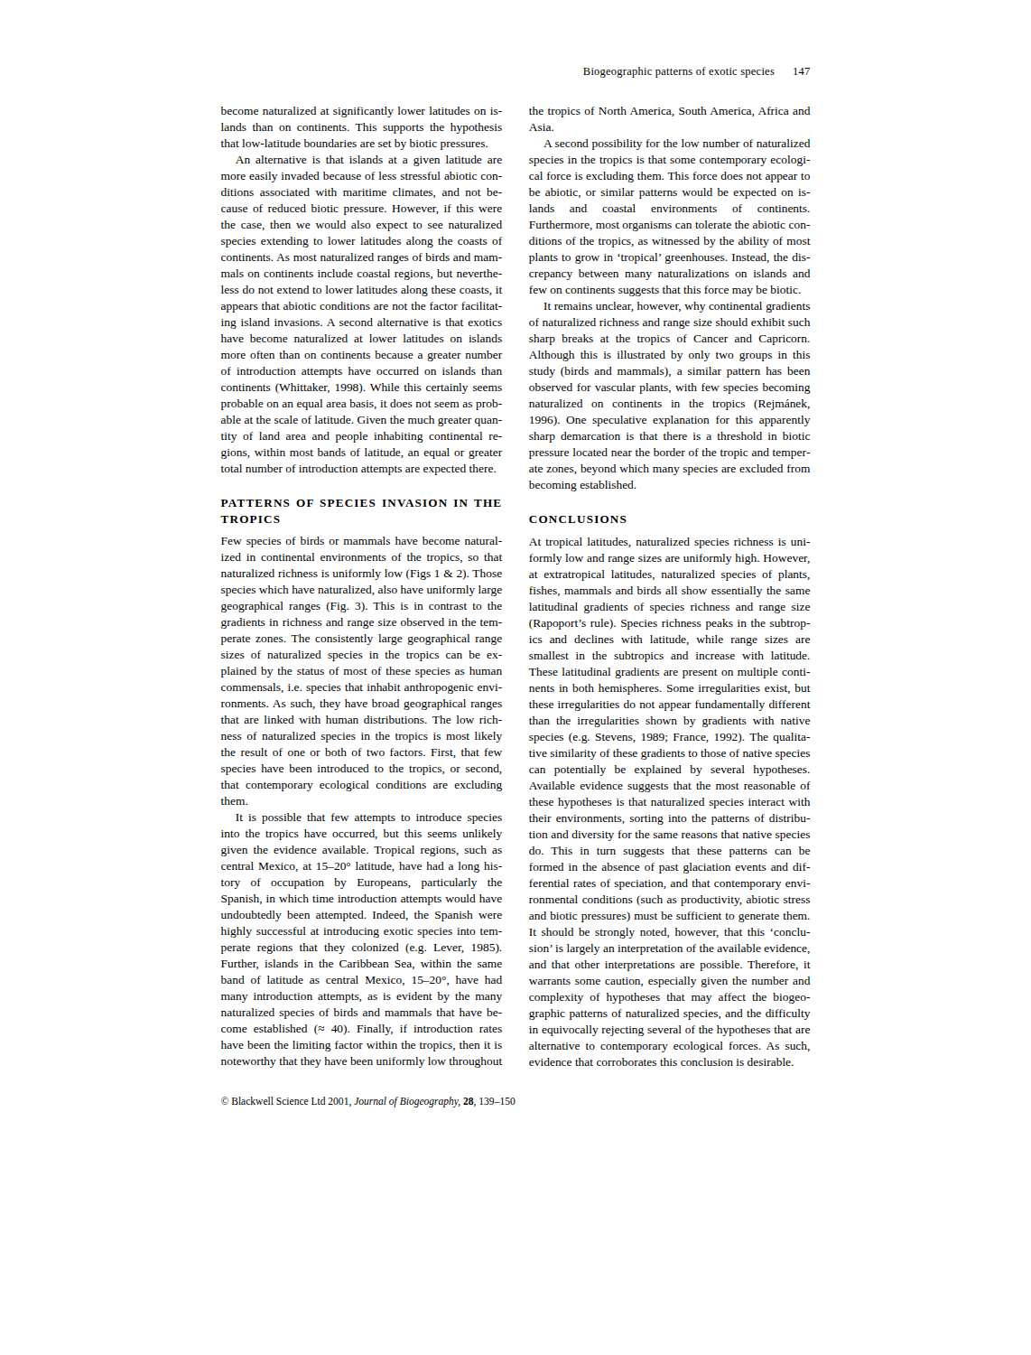Biogeographic patterns of exotic species147
become naturalized at significantly lower latitudes on islands than on continents. This supports the hypothesis that low-latitude boundaries are set by biotic pressures.
An alternative is that islands at a given latitude are more easily invaded because of less stressful abiotic conditions associated with maritime climates, and not because of reduced biotic pressure. However, if this were the case, then we would also expect to see naturalized species extending to lower latitudes along the coasts of continents. As most naturalized ranges of birds and mammals on continents include coastal regions, but nevertheless do not extend to lower latitudes along these coasts, it appears that abiotic conditions are not the factor facilitating island invasions. A second alternative is that exotics have become naturalized at lower latitudes on islands more often than on continents because a greater number of introduction attempts have occurred on islands than continents (Whittaker, 1998). While this certainly seems probable on an equal area basis, it does not seem as probable at the scale of latitude. Given the much greater quantity of land area and people inhabiting continental regions, within most bands of latitude, an equal or greater total number of introduction attempts are expected there.
Patterns of species invasion in the tropics
Few species of birds or mammals have become naturalized in continental environments of the tropics, so that naturalized richness is uniformly low (Figs 1 & 2). Those species which have naturalized, also have uniformly large geographical ranges (Fig. 3). This is in contrast to the gradients in richness and range size observed in the temperate zones. The consistently large geographical range sizes of naturalized species in the tropics can be explained by the status of most of these species as human commensals, i.e. species that inhabit anthropogenic environments. As such, they have broad geographical ranges that are linked with human distributions. The low richness of naturalized species in the tropics is most likely the result of one or both of two factors. First, that few species have been introduced to the tropics, or second, that contemporary ecological conditions are excluding them.
It is possible that few attempts to introduce species into the tropics have occurred, but this seems unlikely given the evidence available. Tropical regions, such as central Mexico, at 15–20° latitude, have had a long history of occupation by Europeans, particularly the Spanish, in which time introduction attempts would have undoubtedly been attempted. Indeed, the Spanish were highly successful at introducing exotic species into temperate regions that they colonized (e.g. Lever, 1985). Further, islands in the Caribbean Sea, within the same band of latitude as central Mexico, 15–20°, have had many introduction attempts, as is evident by the many naturalized species of birds and mammals that have become established (≈ 40). Finally, if introduction rates have been the limiting factor within the tropics, then it is noteworthy that they have been uniformly low throughout the tropics of North America, South America, Africa and Asia.
A second possibility for the low number of naturalized species in the tropics is that some contemporary ecological force is excluding them. This force does not appear to be abiotic, or similar patterns would be expected on islands and coastal environments of continents. Furthermore, most organisms can tolerate the abiotic conditions of the tropics, as witnessed by the ability of most plants to grow in ‘tropical’ greenhouses. Instead, the discrepancy between many naturalizations on islands and few on continents suggests that this force may be biotic.
It remains unclear, however, why continental gradients of naturalized richness and range size should exhibit such sharp breaks at the tropics of Cancer and Capricorn. Although this is illustrated by only two groups in this study (birds and mammals), a similar pattern has been observed for vascular plants, with few species becoming naturalized on continents in the tropics (Rejmánek, 1996). One speculative explanation for this apparently sharp demarcation is that there is a threshold in biotic pressure located near the border of the tropic and temperate zones, beyond which many species are excluded from becoming established.
Conclusions
At tropical latitudes, naturalized species richness is uniformly low and range sizes are uniformly high. However, at extratropical latitudes, naturalized species of plants, fishes, mammals and birds all show essentially the same latitudinal gradients of species richness and range size (Rapoport’s rule). Species richness peaks in the subtropics and declines with latitude, while range sizes are smallest in the subtropics and increase with latitude. These latitudinal gradients are present on multiple continents in both hemispheres. Some irregularities exist, but these irregularities do not appear fundamentally different than the irregularities shown by gradients with native species (e.g. Stevens, 1989; France, 1992). The qualitative similarity of these gradients to those of native species can potentially be explained by several hypotheses. Available evidence suggests that the most reasonable of these hypotheses is that naturalized species interact with their environments, sorting into the patterns of distribution and diversity for the same reasons that native species do. This in turn suggests that these patterns can be formed in the absence of past glaciation events and differential rates of speciation, and that contemporary environmental conditions (such as productivity, abiotic stress and biotic pressures) must be sufficient to generate them. It should be strongly noted, however, that this ‘conclusion’ is largely an interpretation of the available evidence, and that other interpretations are possible. Therefore, it warrants some caution, especially given the number and complexity of hypotheses that may affect the biogeographic patterns of naturalized species, and the difficulty in equivocally rejecting several of the hypotheses that are alternative to contemporary ecological forces. As such, evidence that corroborates this conclusion is desirable.
© Blackwell Science Ltd 2001, Journal of Biogeography, 28, 139–150